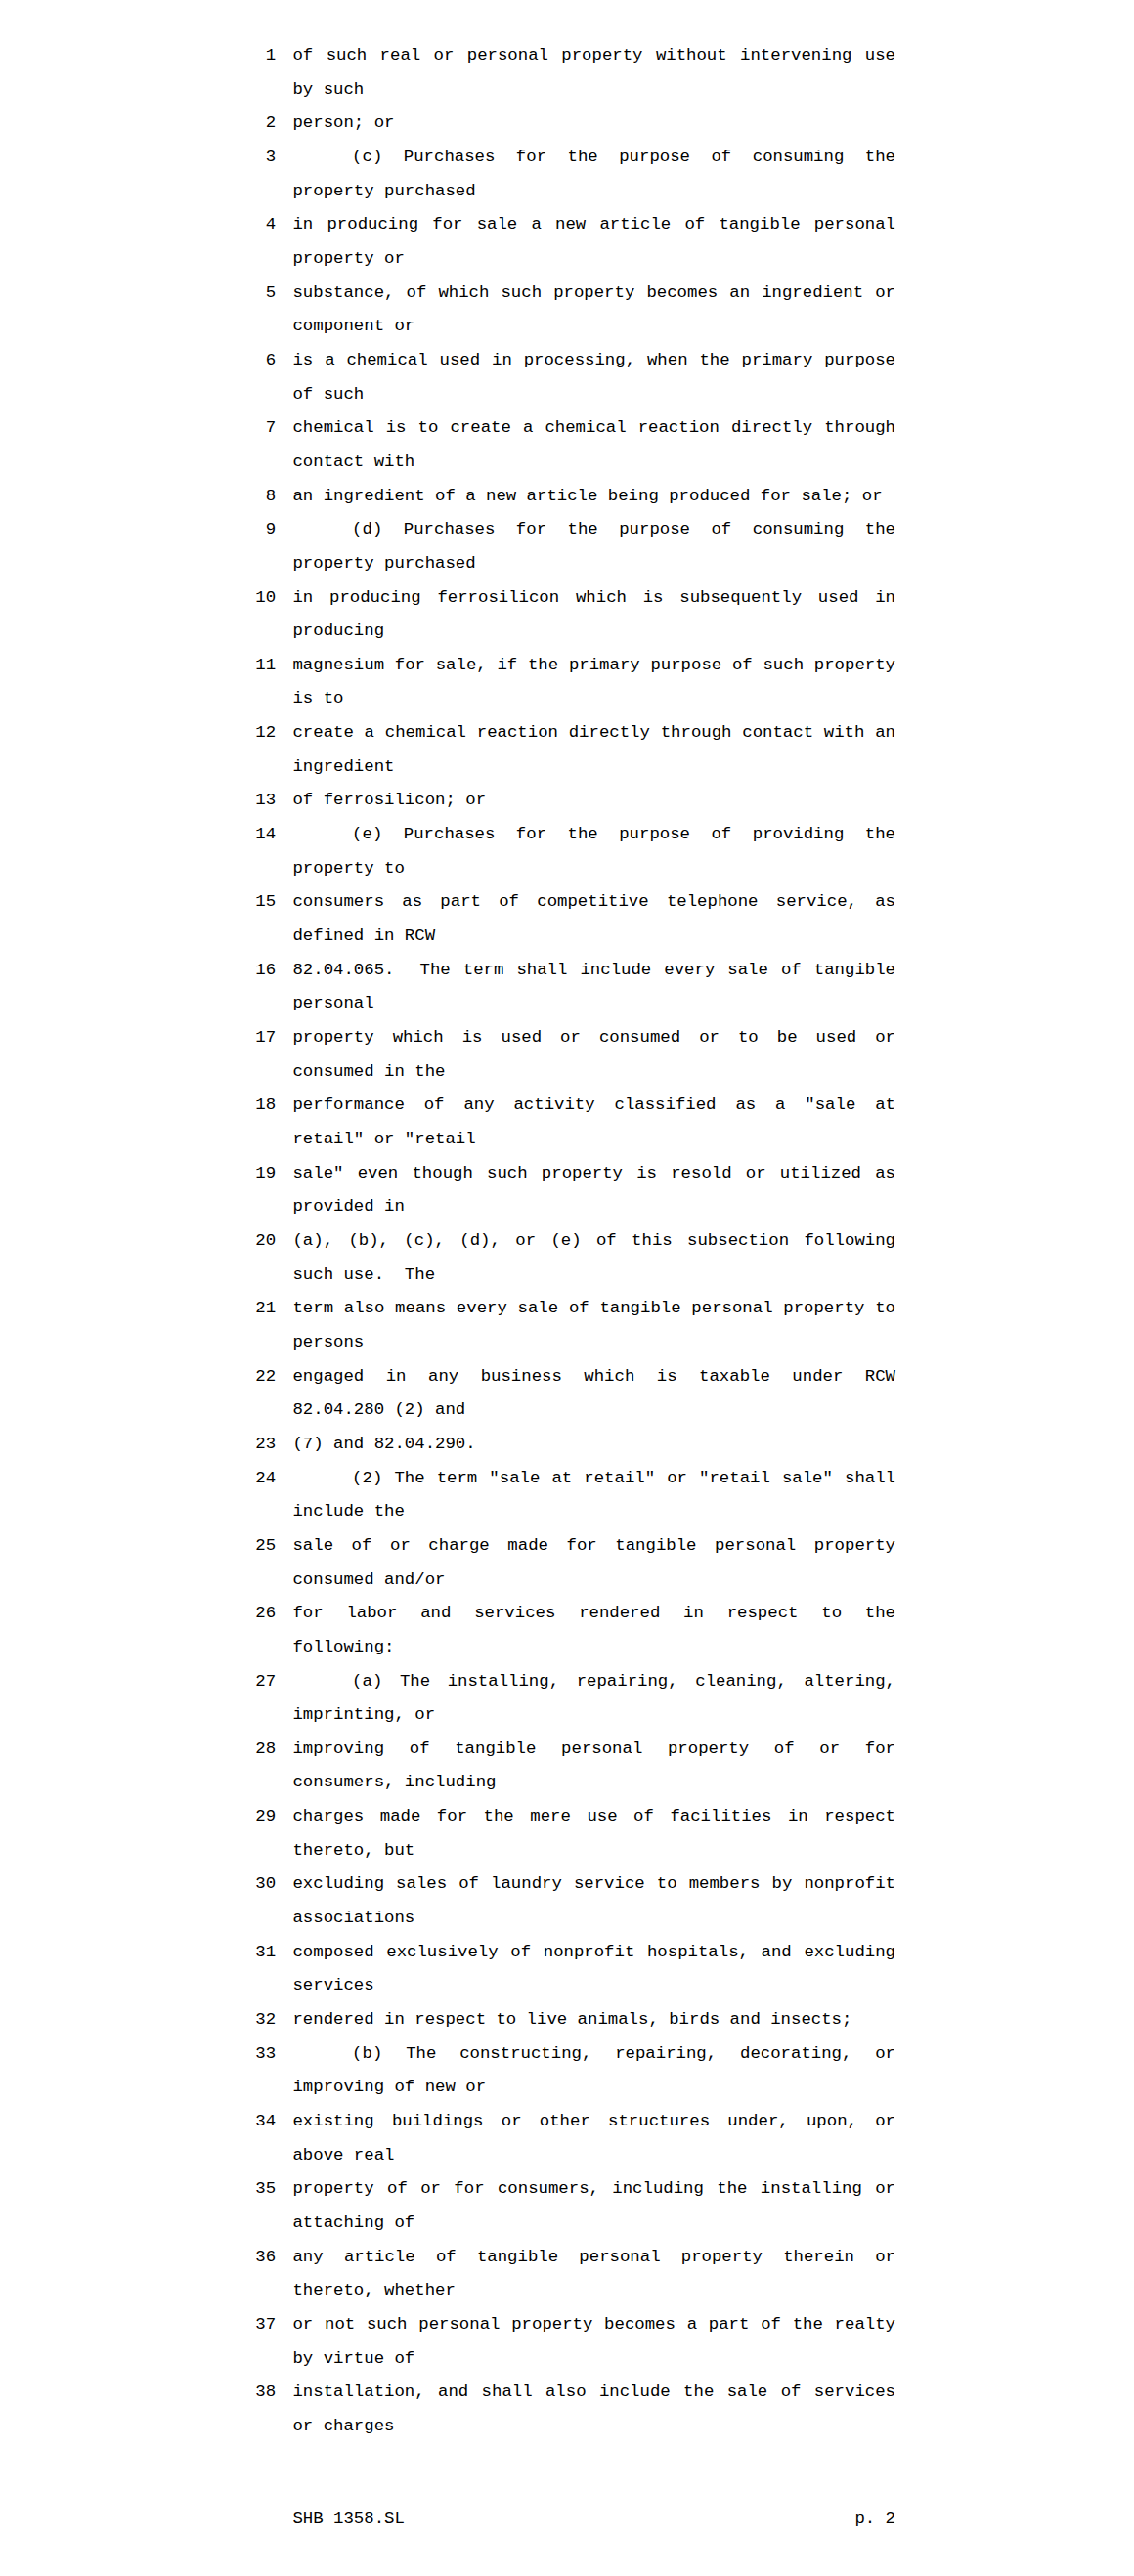of such real or personal property without intervening use by such
person; or
(c) Purchases for the purpose of consuming the property purchased
in producing for sale a new article of tangible personal property or
substance, of which such property becomes an ingredient or component or
is a chemical used in processing, when the primary purpose of such
chemical is to create a chemical reaction directly through contact with
an ingredient of a new article being produced for sale; or
(d) Purchases for the purpose of consuming the property purchased
in producing ferrosilicon which is subsequently used in producing
magnesium for sale, if the primary purpose of such property is to
create a chemical reaction directly through contact with an ingredient
of ferrosilicon; or
(e) Purchases for the purpose of providing the property to
consumers as part of competitive telephone service, as defined in RCW
82.04.065. The term shall include every sale of tangible personal
property which is used or consumed or to be used or consumed in the
performance of any activity classified as a "sale at retail" or "retail
sale" even though such property is resold or utilized as provided in
(a), (b), (c), (d), or (e) of this subsection following such use. The
term also means every sale of tangible personal property to persons
engaged in any business which is taxable under RCW 82.04.280 (2) and
(7) and 82.04.290.
(2) The term "sale at retail" or "retail sale" shall include the
sale of or charge made for tangible personal property consumed and/or
for labor and services rendered in respect to the following:
(a) The installing, repairing, cleaning, altering, imprinting, or
improving of tangible personal property of or for consumers, including
charges made for the mere use of facilities in respect thereto, but
excluding sales of laundry service to members by nonprofit associations
composed exclusively of nonprofit hospitals, and excluding services
rendered in respect to live animals, birds and insects;
(b) The constructing, repairing, decorating, or improving of new or
existing buildings or other structures under, upon, or above real
property of or for consumers, including the installing or attaching of
any article of tangible personal property therein or thereto, whether
or not such personal property becomes a part of the realty by virtue of
installation, and shall also include the sale of services or charges
SHB 1358.SL p. 2